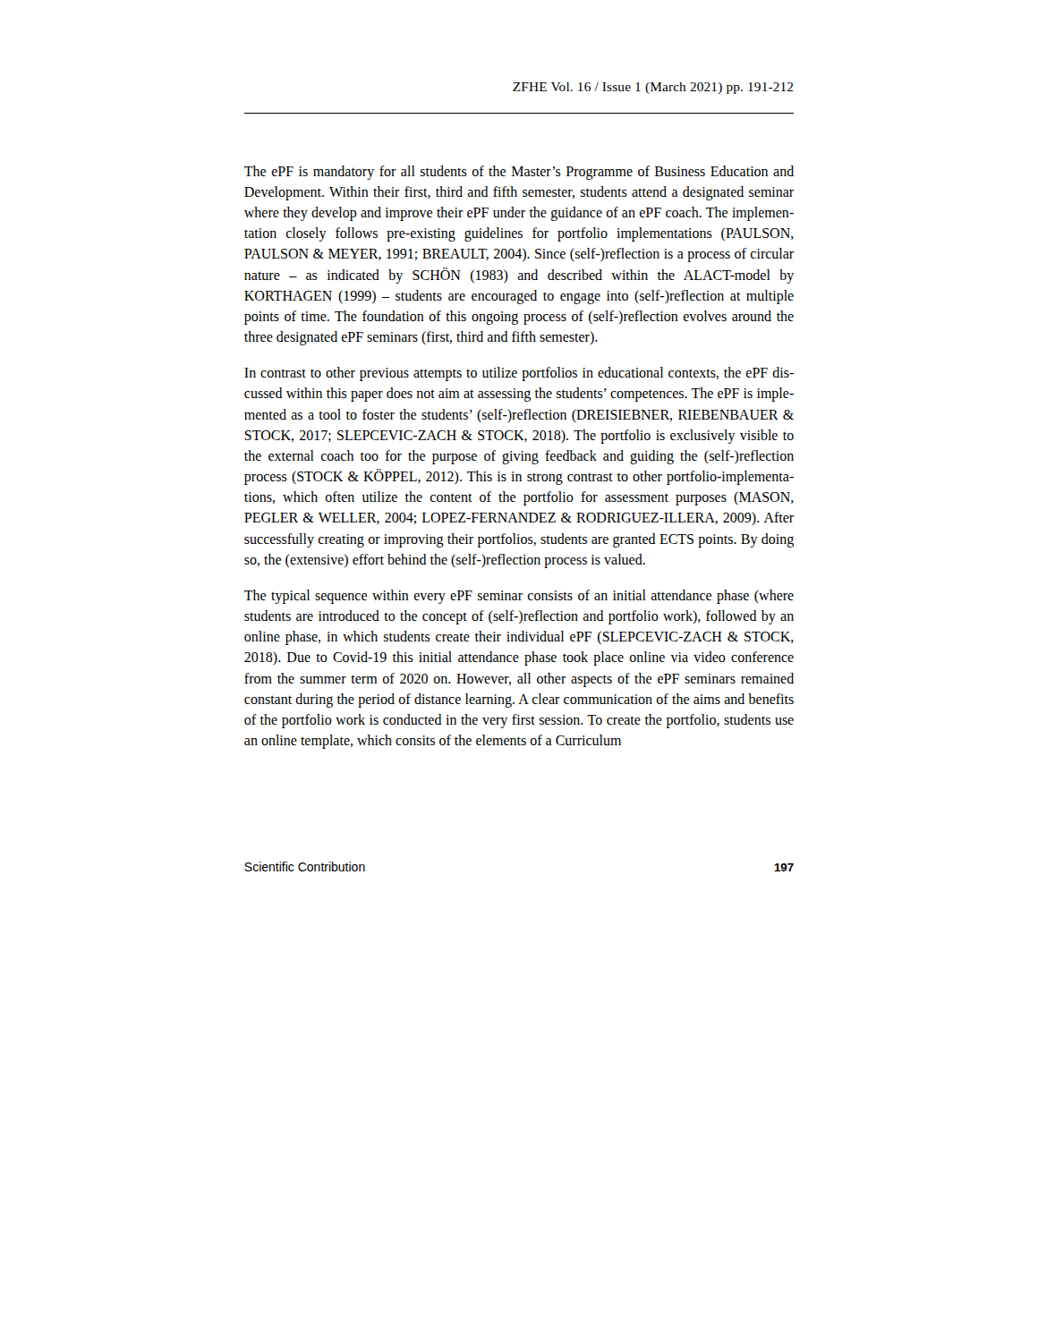ZFHE Vol. 16 / Issue 1 (March 2021) pp. 191-212
The ePF is mandatory for all students of the Master’s Programme of Business Education and Development. Within their first, third and fifth semester, students attend a designated seminar where they develop and improve their ePF under the guidance of an ePF coach. The implementation closely follows pre-existing guidelines for portfolio implementations (PAULSON, PAULSON & MEYER, 1991; BREAULT, 2004). Since (self-)reflection is a process of circular nature – as indicated by SCHÖN (1983) and described within the ALACT-model by KORTHAGEN (1999) – students are encouraged to engage into (self-)reflection at multiple points of time. The foundation of this ongoing process of (self-)reflection evolves around the three designated ePF seminars (first, third and fifth semester).
In contrast to other previous attempts to utilize portfolios in educational contexts, the ePF discussed within this paper does not aim at assessing the students’ competences. The ePF is implemented as a tool to foster the students’ (self-)reflection (DREISIEBNER, RIEBENBAUER & STOCK, 2017; SLEPCEVIC-ZACH & STOCK, 2018). The portfolio is exclusively visible to the external coach too for the purpose of giving feedback and guiding the (self-)reflection process (STOCK & KÖPPEL, 2012). This is in strong contrast to other portfolio-implementations, which often utilize the content of the portfolio for assessment purposes (MASON, PEGLER & WELLER, 2004; LOPEZ-FERNANDEZ & RODRIGUEZ-ILLERA, 2009). After successfully creating or improving their portfolios, students are granted ECTS points. By doing so, the (extensive) effort behind the (self-)reflection process is valued.
The typical sequence within every ePF seminar consists of an initial attendance phase (where students are introduced to the concept of (self-)reflection and portfolio work), followed by an online phase, in which students create their individual ePF (SLEPCEVIC-ZACH & STOCK, 2018). Due to Covid-19 this initial attendance phase took place online via video conference from the summer term of 2020 on. However, all other aspects of the ePF seminars remained constant during the period of distance learning. A clear communication of the aims and benefits of the portfolio work is conducted in the very first session. To create the portfolio, students use an online template, which consits of the elements of a Curriculum
Scientific Contribution 197